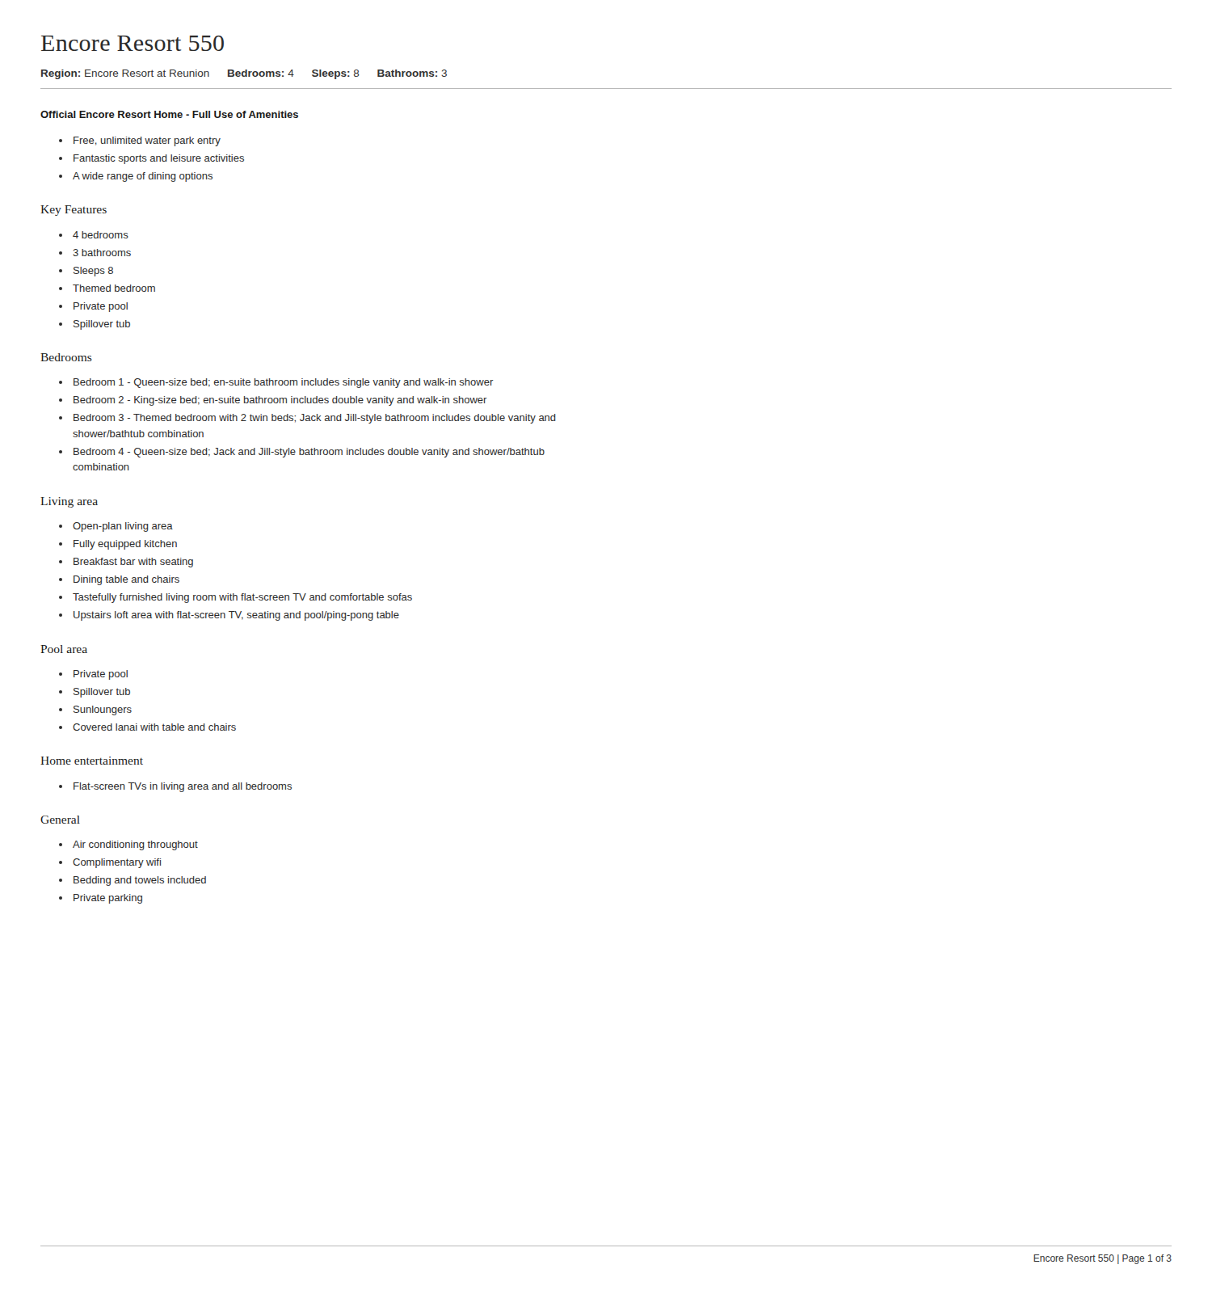Encore Resort 550
Region: Encore Resort at Reunion Bedrooms: 4 Sleeps: 8 Bathrooms: 3
Official Encore Resort Home - Full Use of Amenities
Free, unlimited water park entry
Fantastic sports and leisure activities
A wide range of dining options
Key Features
4 bedrooms
3 bathrooms
Sleeps 8
Themed bedroom
Private pool
Spillover tub
Bedrooms
Bedroom 1 - Queen-size bed; en-suite bathroom includes single vanity and walk-in shower
Bedroom 2 - King-size bed; en-suite bathroom includes double vanity and walk-in shower
Bedroom 3 - Themed bedroom with 2 twin beds; Jack and Jill-style bathroom includes double vanity and shower/bathtub combination
Bedroom 4 - Queen-size bed; Jack and Jill-style bathroom includes double vanity and shower/bathtub combination
Living area
Open-plan living area
Fully equipped kitchen
Breakfast bar with seating
Dining table and chairs
Tastefully furnished living room with flat-screen TV and comfortable sofas
Upstairs loft area with flat-screen TV, seating and pool/ping-pong table
Pool area
Private pool
Spillover tub
Sunloungers
Covered lanai with table and chairs
Home entertainment
Flat-screen TVs in living area and all bedrooms
General
Air conditioning throughout
Complimentary wifi
Bedding and towels included
Private parking
Encore Resort 550 | Page 1 of 3